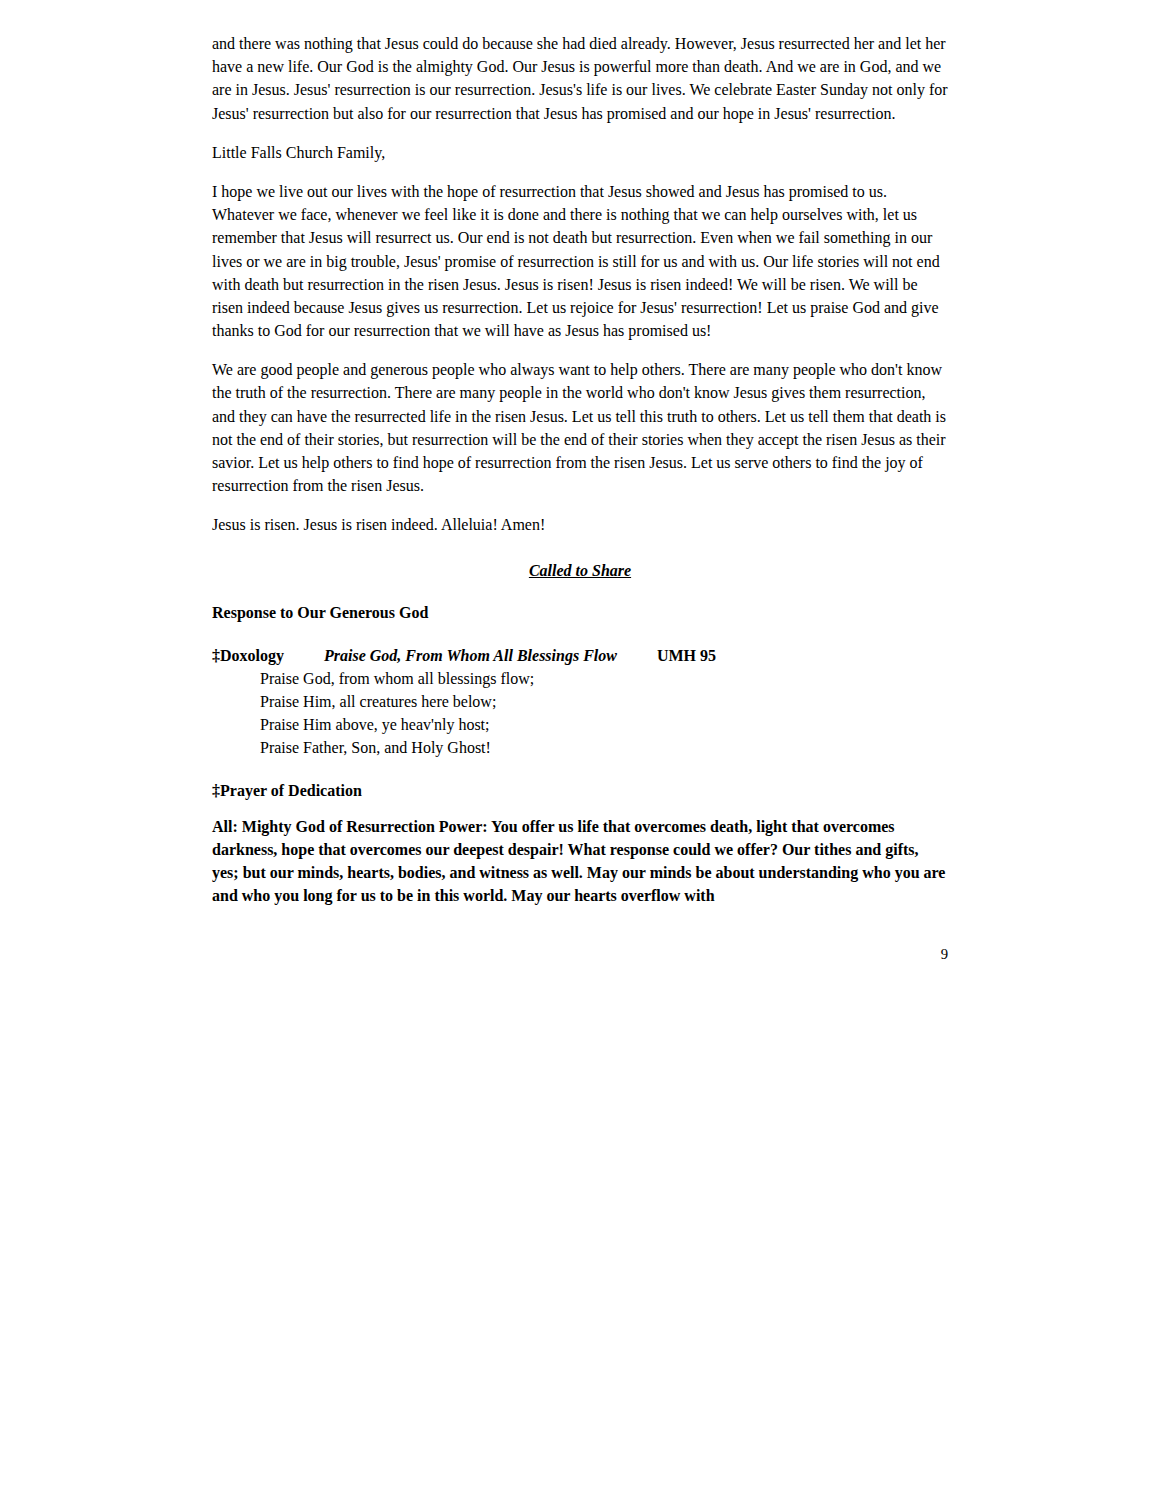and there was nothing that Jesus could do because she had died already. However, Jesus resurrected her and let her have a new life. Our God is the almighty God. Our Jesus is powerful more than death. And we are in God, and we are in Jesus. Jesus' resurrection is our resurrection. Jesus's life is our lives. We celebrate Easter Sunday not only for Jesus' resurrection but also for our resurrection that Jesus has promised and our hope in Jesus' resurrection.
Little Falls Church Family,
I hope we live out our lives with the hope of resurrection that Jesus showed and Jesus has promised to us. Whatever we face, whenever we feel like it is done and there is nothing that we can help ourselves with, let us remember that Jesus will resurrect us. Our end is not death but resurrection. Even when we fail something in our lives or we are in big trouble, Jesus' promise of resurrection is still for us and with us. Our life stories will not end with death but resurrection in the risen Jesus. Jesus is risen! Jesus is risen indeed! We will be risen. We will be risen indeed because Jesus gives us resurrection. Let us rejoice for Jesus' resurrection! Let us praise God and give thanks to God for our resurrection that we will have as Jesus has promised us!
We are good people and generous people who always want to help others. There are many people who don't know the truth of the resurrection. There are many people in the world who don't know Jesus gives them resurrection, and they can have the resurrected life in the risen Jesus. Let us tell this truth to others. Let us tell them that death is not the end of their stories, but resurrection will be the end of their stories when they accept the risen Jesus as their savior. Let us help others to find hope of resurrection from the risen Jesus. Let us serve others to find the joy of resurrection from the risen Jesus.
Jesus is risen. Jesus is risen indeed. Alleluia! Amen!
Called to Share
Response to Our Generous God
‡DoxologyPraise God, From Whom All Blessings Flow UMH 95
Praise God, from whom all blessings flow;
Praise Him, all creatures here below;
Praise Him above, ye heav'nly host;
Praise Father, Son, and Holy Ghost!
‡Prayer of Dedication
All: Mighty God of Resurrection Power: You offer us life that overcomes death, light that overcomes darkness, hope that overcomes our deepest despair! What response could we offer? Our tithes and gifts, yes; but our minds, hearts, bodies, and witness as well. May our minds be about understanding who you are and who you long for us to be in this world. May our hearts overflow with
9